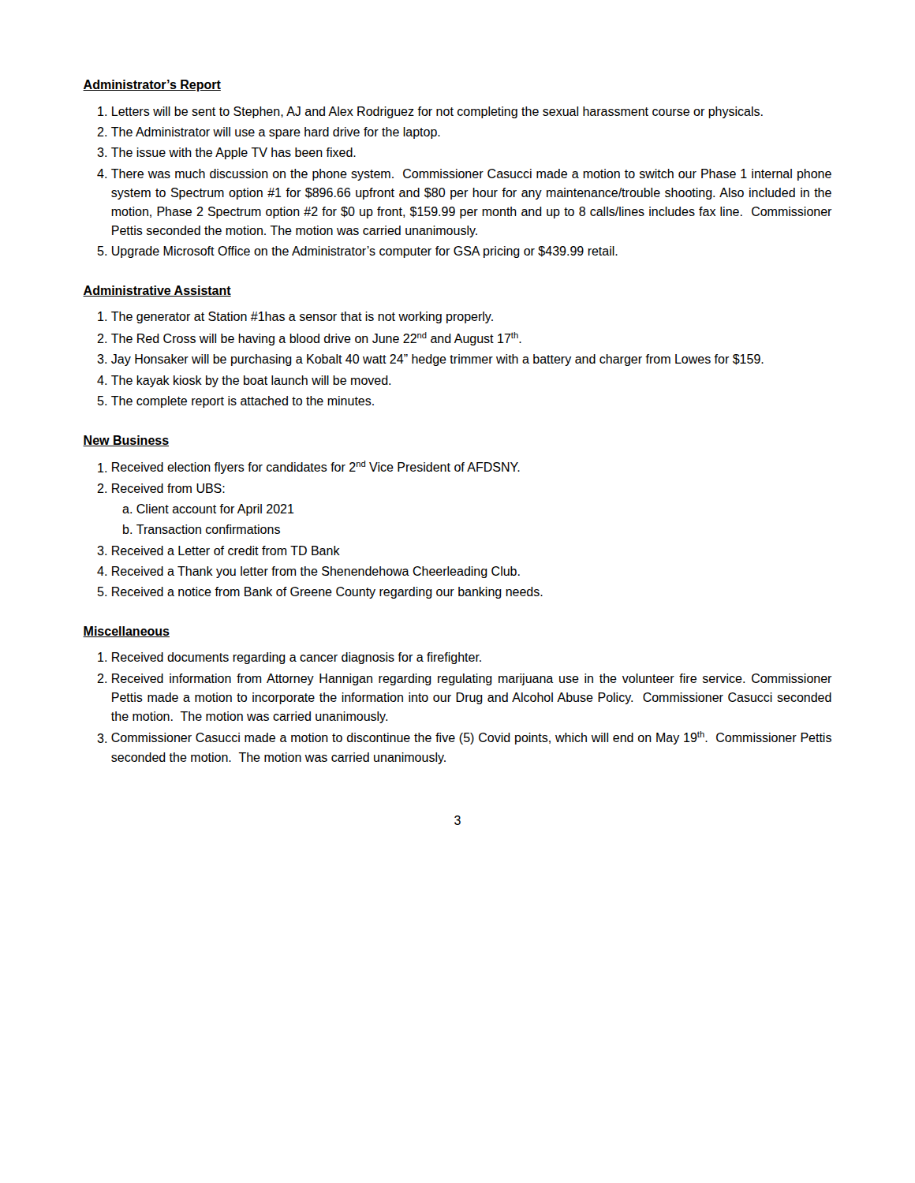Administrator’s Report
Letters will be sent to Stephen, AJ and Alex Rodriguez for not completing the sexual harassment course or physicals.
The Administrator will use a spare hard drive for the laptop.
The issue with the Apple TV has been fixed.
There was much discussion on the phone system. Commissioner Casucci made a motion to switch our Phase 1 internal phone system to Spectrum option #1 for $896.66 upfront and $80 per hour for any maintenance/trouble shooting. Also included in the motion, Phase 2 Spectrum option #2 for $0 up front, $159.99 per month and up to 8 calls/lines includes fax line. Commissioner Pettis seconded the motion. The motion was carried unanimously.
Upgrade Microsoft Office on the Administrator’s computer for GSA pricing or $439.99 retail.
Administrative Assistant
The generator at Station #1has a sensor that is not working properly.
The Red Cross will be having a blood drive on June 22nd and August 17th.
Jay Honsaker will be purchasing a Kobalt 40 watt 24” hedge trimmer with a battery and charger from Lowes for $159.
The kayak kiosk by the boat launch will be moved.
The complete report is attached to the minutes.
New Business
Received election flyers for candidates for 2nd Vice President of AFDSNY.
Received from UBS:
Client account for April 2021
Transaction confirmations
Received a Letter of credit from TD Bank
Received a Thank you letter from the Shenendehowa Cheerleading Club.
Received a notice from Bank of Greene County regarding our banking needs.
Miscellaneous
Received documents regarding a cancer diagnosis for a firefighter.
Received information from Attorney Hannigan regarding regulating marijuana use in the volunteer fire service. Commissioner Pettis made a motion to incorporate the information into our Drug and Alcohol Abuse Policy. Commissioner Casucci seconded the motion. The motion was carried unanimously.
Commissioner Casucci made a motion to discontinue the five (5) Covid points, which will end on May 19th. Commissioner Pettis seconded the motion. The motion was carried unanimously.
3